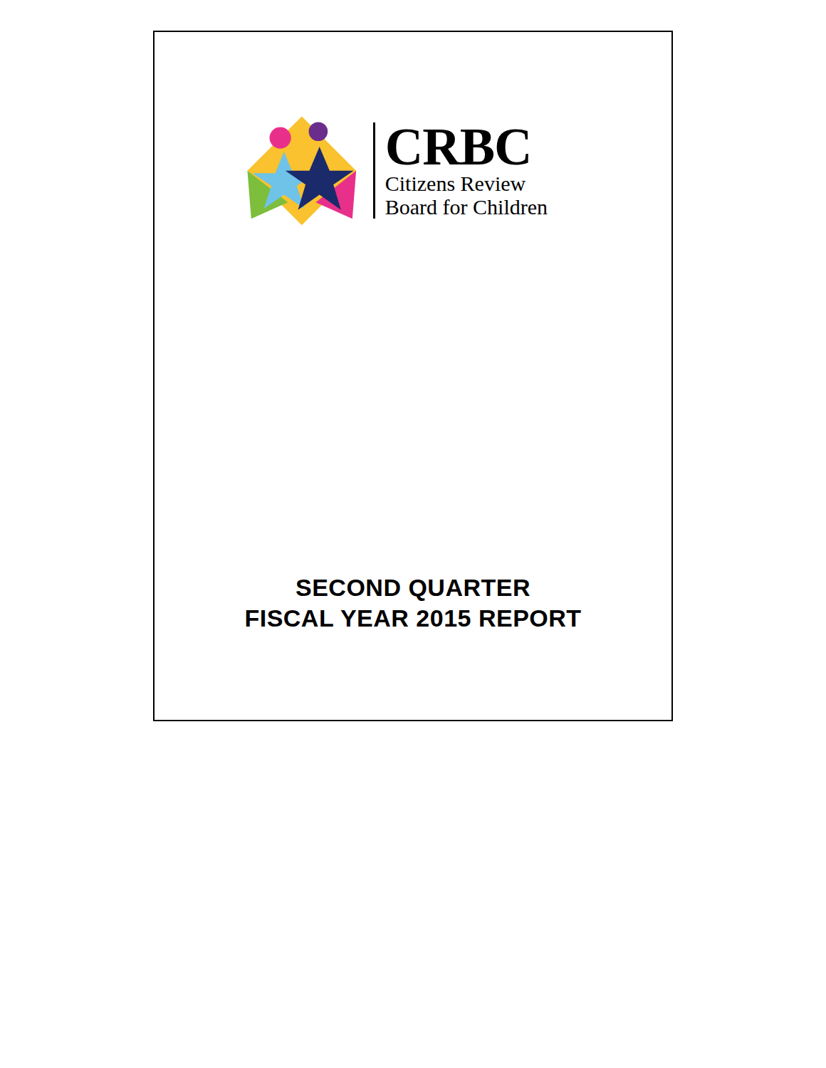CRBC
Citizens Review
Board for Children
SECOND QUARTER
FISCAL YEAR 2015 REPORT